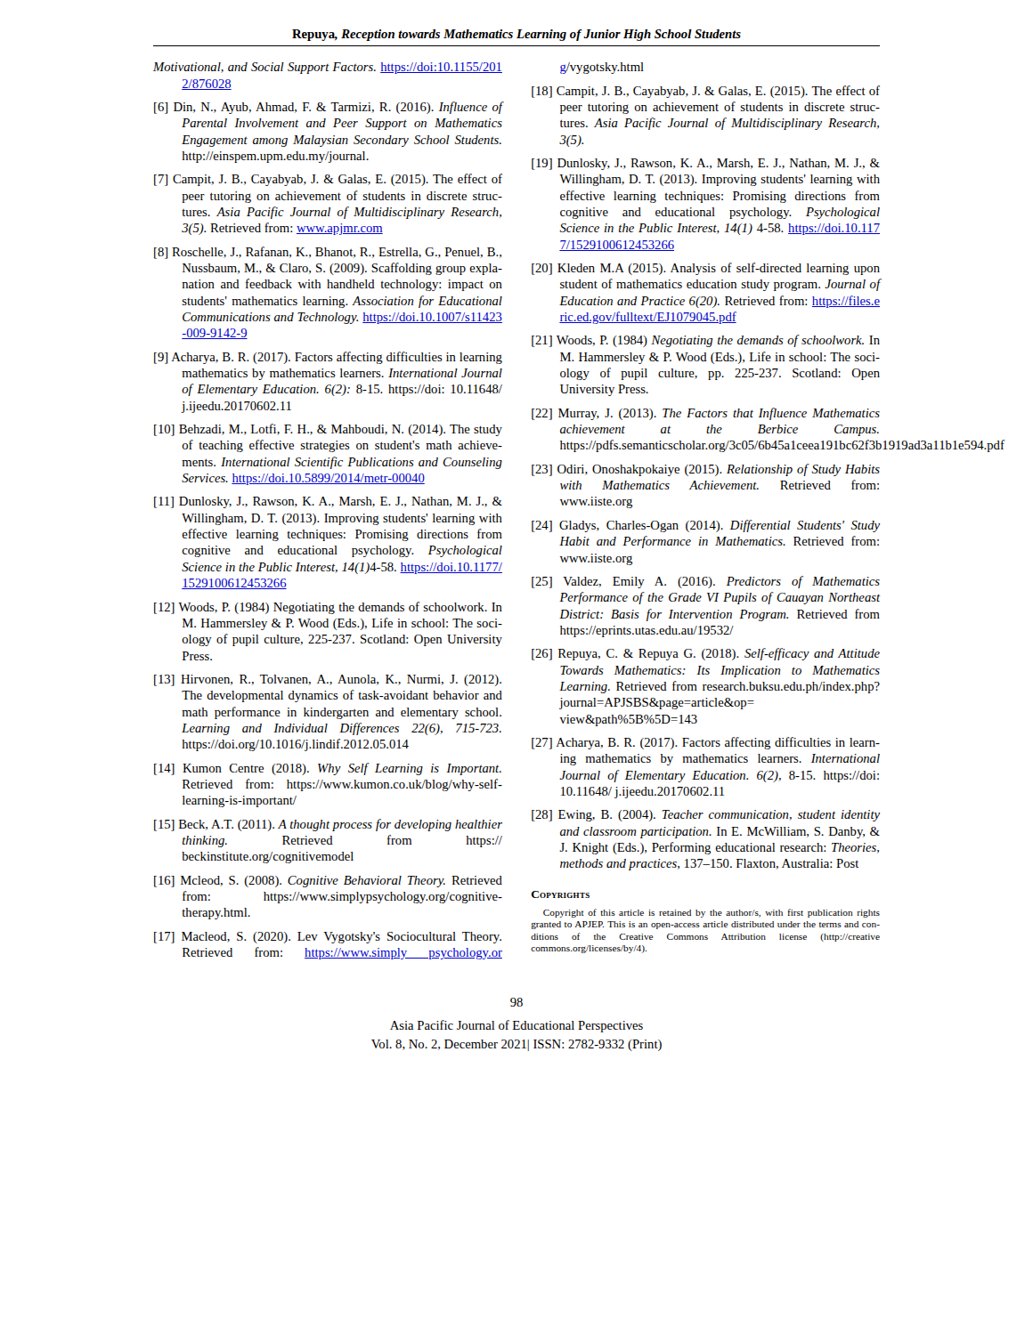Repuya, Reception towards Mathematics Learning of Junior High School Students
Motivational, and Social Support Factors. https://doi:10.1155/2012/876028
[6] Din, N., Ayub, Ahmad, F. & Tarmizi, R. (2016). Influence of Parental Involvement and Peer Support on Mathematics Engagement among Malaysian Secondary School Students. http://einspem.upm.edu.my/journal.
[7] Campit, J. B., Cayabyab, J. & Galas, E. (2015). The effect of peer tutoring on achievement of students in discrete structures. Asia Pacific Journal of Multidisciplinary Research, 3(5). Retrieved from: www.apjmr.com
[8] Roschelle, J., Rafanan, K., Bhanot, R., Estrella, G., Penuel, B., Nussbaum, M., & Claro, S. (2009). Scaffolding group explanation and feedback with handheld technology: impact on students' mathematics learning. Association for Educational Communications and Technology. https://doi.10.1007/s11423-009-9142-9
[9] Acharya, B. R. (2017). Factors affecting difficulties in learning mathematics by mathematics learners. International Journal of Elementary Education. 6(2): 8-15. https://doi: 10.11648/ j.ijeedu.20170602.11
[10] Behzadi, M., Lotfi, F. H., & Mahboudi, N. (2014). The study of teaching effective strategies on student's math achievements. International Scientific Publications and Counseling Services. https://doi.10.5899/2014/metr-00040
[11] Dunlosky, J., Rawson, K. A., Marsh, E. J., Nathan, M. J., & Willingham, D. T. (2013). Improving students' learning with effective learning techniques: Promising directions from cognitive and educational psychology. Psychological Science in the Public Interest, 14(1) 4-58. https://doi.10.1177/1529100612453266
[12] Woods, P. (1984) Negotiating the demands of schoolwork. In M. Hammersley & P. Wood (Eds.), Life in school: The sociology of pupil culture, 225-237. Scotland: Open University Press.
[13] Hirvonen, R., Tolvanen, A., Aunola, K., Nurmi, J. (2012). The developmental dynamics of task-avoidant behavior and math performance in kindergarten and elementary school. Learning and Individual Differences 22(6), 715-723. https://doi.org/10.1016/j.lindif.2012.05.014
[14] Kumon Centre (2018). Why Self Learning is Important. Retrieved from: https://www.kumon.co.uk/blog/why-self-learning-is-important/
[15] Beck, A.T. (2011). A thought process for developing healthier thinking. Retrieved from https:// beckinstitute.org/cognitivemodel
[16] Mcleod, S. (2008). Cognitive Behavioral Theory. Retrieved from: https://www.simplypsychology.org/cognitive- therapy.html.
[17] Macleod, S. (2020). Lev Vygotsky's Sociocultural Theory. Retrieved from: https://www.simply psychology.org/vygotsky.html
[18] Campit, J. B., Cayabyab, J. & Galas, E. (2015). The effect of peer tutoring on achievement of students in discrete structures. Asia Pacific Journal of Multidisciplinary Research, 3(5).
[19] Dunlosky, J., Rawson, K. A., Marsh, E. J., Nathan, M. J., & Willingham, D. T. (2013). Improving students' learning with effective learning techniques: Promising directions from cognitive and educational psychology. Psychological Science in the Public Interest, 14(1) 4-58. https://doi.10.1177/1529100612453266
[20] Kleden M.A (2015). Analysis of self-directed learning upon student of mathematics education study program. Journal of Education and Practice 6(20). Retrieved from: https://files.eric.ed.gov/fulltext/EJ1079045.pdf
[21] Woods, P. (1984) Negotiating the demands of schoolwork. In M. Hammersley & P. Wood (Eds.), Life in school: The sociology of pupil culture, pp. 225-237. Scotland: Open University Press.
[22] Murray, J. (2013). The Factors that Influence Mathematics achievement at the Berbice Campus. https://pdfs.semanticscholar.org/3c05/6b45a1ceea191bc62f3b1919ad3a11b1e594.pdf
[23] Odiri, Onoshakpokaiye (2015). Relationship of Study Habits with Mathematics Achievement. Retrieved from: www.iiste.org
[24] Gladys, Charles-Ogan (2014). Differential Students' Study Habit and Performance in Mathematics. Retrieved from: www.iiste.org
[25] Valdez, Emily A. (2016). Predictors of Mathematics Performance of the Grade VI Pupils of Cauayan Northeast District: Basis for Intervention Program. Retrieved from https://eprints.utas.edu.au/19532/
[26] Repuya, C. & Repuya G. (2018). Self-efficacy and Attitude Towards Mathematics: Its Implication to Mathematics Learning. Retrieved from research.buksu.edu.ph/index.php?journal=APJSBS&page=article&op= view&path%5B%5D=143
[27] Acharya, B. R. (2017). Factors affecting difficulties in learning mathematics by mathematics learners. International Journal of Elementary Education. 6(2), 8-15. https://doi: 10.11648/ j.ijeedu.20170602.11
[28] Ewing, B. (2004). Teacher communication, student identity and classroom participation. In E. McWilliam, S. Danby, & J. Knight (Eds.), Performing educational research: Theories, methods and practices, 137–150. Flaxton, Australia: Post
Copyrights
Copyright of this article is retained by the author/s, with first publication rights granted to APJEP. This is an open-access article distributed under the terms and conditions of the Creative Commons Attribution license (http://creative commons.org/licenses/by/4).
98
Asia Pacific Journal of Educational Perspectives
Vol. 8, No. 2, December 2021| ISSN: 2782-9332 (Print)